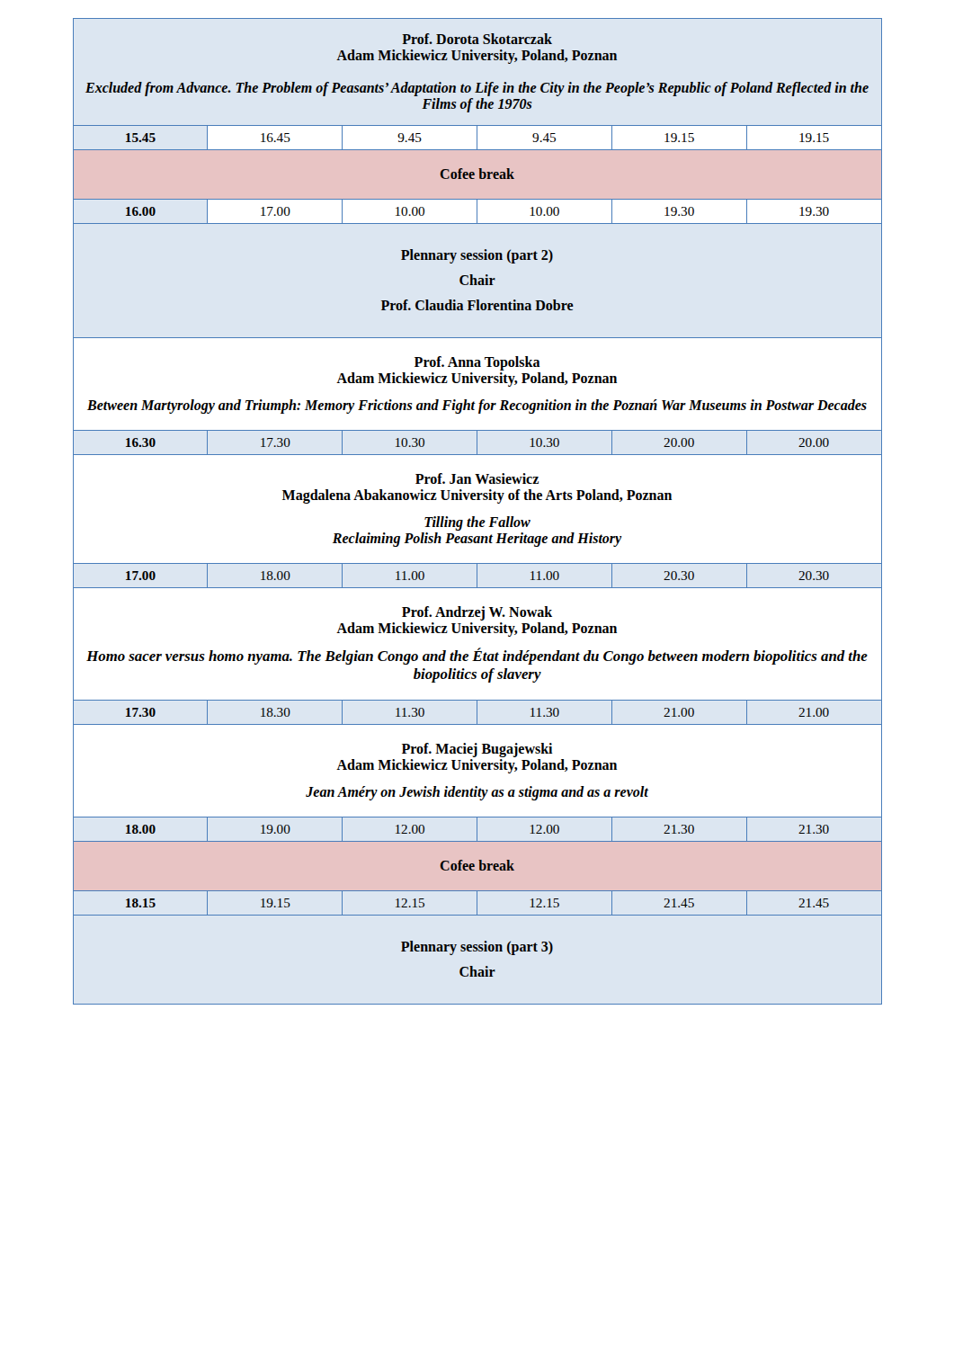| Prof. Dorota Skotarczak Adam Mickiewicz University, Poland, Poznan Excluded from Advance. The Problem of Peasants’ Adaptation to Life in the City in the People’s Republic of Poland Reflected in the Films of the 1970s |
| 15.45 | 16.45 | 9.45 | 9.45 | 19.15 | 19.15 |
| Cofee break |
| 16.00 | 17.00 | 10.00 | 10.00 | 19.30 | 19.30 |
| Plennary session (part 2) Chair Prof. Claudia Florentina Dobre |
| Prof. Anna Topolska Adam Mickiewicz University, Poland, Poznan Between Martyrology and Triumph: Memory Frictions and Fight for Recognition in the Poznań War Museums in Postwar Decades |
| 16.30 | 17.30 | 10.30 | 10.30 | 20.00 | 20.00 |
| Prof. Jan Wasiewicz Magdalena Abakanowicz University of the Arts Poland, Poznan Tilling the Fallow Reclaiming Polish Peasant Heritage and History |
| 17.00 | 18.00 | 11.00 | 11.00 | 20.30 | 20.30 |
| Prof. Andrzej W. Nowak Adam Mickiewicz University, Poland, Poznan Homo sacer versus homo nyama. The Belgian Congo and the État indépendant du Congo between modern biopolitics and the biopolitics of slavery |
| 17.30 | 18.30 | 11.30 | 11.30 | 21.00 | 21.00 |
| Prof. Maciej Bugajewski Adam Mickiewicz University, Poland, Poznan Jean Améry on Jewish identity as a stigma and as a revolt |
| 18.00 | 19.00 | 12.00 | 12.00 | 21.30 | 21.30 |
| Cofee break |
| 18.15 | 19.15 | 12.15 | 12.15 | 21.45 | 21.45 |
| Plennary session (part 3) Chair |